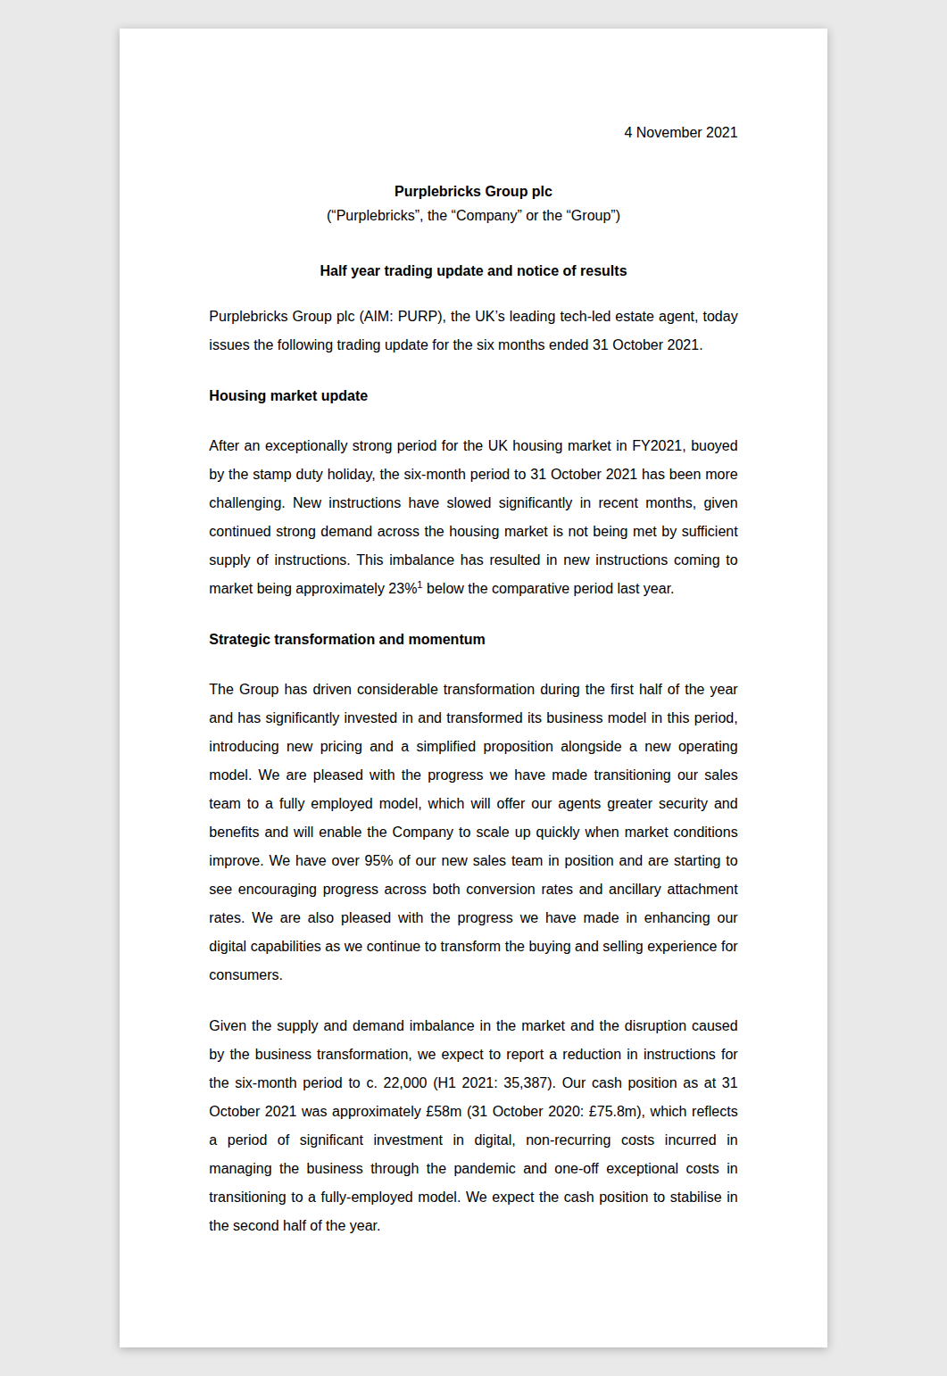4 November 2021
Purplebricks Group plc
(“Purplebricks”, the “Company” or the “Group”)
Half year trading update and notice of results
Purplebricks Group plc (AIM: PURP), the UK’s leading tech-led estate agent, today issues the following trading update for the six months ended 31 October 2021.
Housing market update
After an exceptionally strong period for the UK housing market in FY2021, buoyed by the stamp duty holiday, the six-month period to 31 October 2021 has been more challenging. New instructions have slowed significantly in recent months, given continued strong demand across the housing market is not being met by sufficient supply of instructions. This imbalance has resulted in new instructions coming to market being approximately 23%1 below the comparative period last year.
Strategic transformation and momentum
The Group has driven considerable transformation during the first half of the year and has significantly invested in and transformed its business model in this period, introducing new pricing and a simplified proposition alongside a new operating model. We are pleased with the progress we have made transitioning our sales team to a fully employed model, which will offer our agents greater security and benefits and will enable the Company to scale up quickly when market conditions improve. We have over 95% of our new sales team in position and are starting to see encouraging progress across both conversion rates and ancillary attachment rates. We are also pleased with the progress we have made in enhancing our digital capabilities as we continue to transform the buying and selling experience for consumers.
Given the supply and demand imbalance in the market and the disruption caused by the business transformation, we expect to report a reduction in instructions for the six-month period to c. 22,000 (H1 2021: 35,387). Our cash position as at 31 October 2021 was approximately £58m (31 October 2020: £75.8m), which reflects a period of significant investment in digital, non-recurring costs incurred in managing the business through the pandemic and one-off exceptional costs in transitioning to a fully-employed model. We expect the cash position to stabilise in the second half of the year.